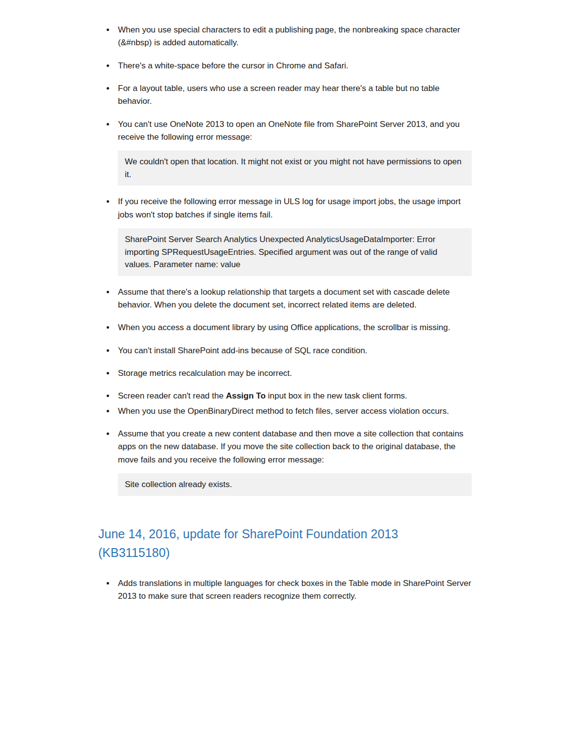When you use special characters to edit a publishing page, the nonbreaking space character (&#nbsp) is added automatically.
There's a white-space before the cursor in Chrome and Safari.
For a layout table, users who use a screen reader may hear there's a table but no table behavior.
You can't use OneNote 2013 to open an OneNote file from SharePoint Server 2013, and you receive the following error message:
We couldn't open that location. It might not exist or you might not have permissions to open it.
If you receive the following error message in ULS log for usage import jobs, the usage import jobs won't stop batches if single items fail.
SharePoint Server Search Analytics Unexpected AnalyticsUsageDataImporter: Error importing SPRequestUsageEntries. Specified argument was out of the range of valid values. Parameter name: value
Assume that there's a lookup relationship that targets a document set with cascade delete behavior. When you delete the document set, incorrect related items are deleted.
When you access a document library by using Office applications, the scrollbar is missing.
You can't install SharePoint add-ins because of SQL race condition.
Storage metrics recalculation may be incorrect.
Screen reader can't read the Assign To input box in the new task client forms.
When you use the OpenBinaryDirect method to fetch files, server access violation occurs.
Assume that you create a new content database and then move a site collection that contains apps on the new database. If you move the site collection back to the original database, the move fails and you receive the following error message:
Site collection already exists.
June 14, 2016, update for SharePoint Foundation 2013 (KB3115180)
Adds translations in multiple languages for check boxes in the Table mode in SharePoint Server 2013 to make sure that screen readers recognize them correctly.